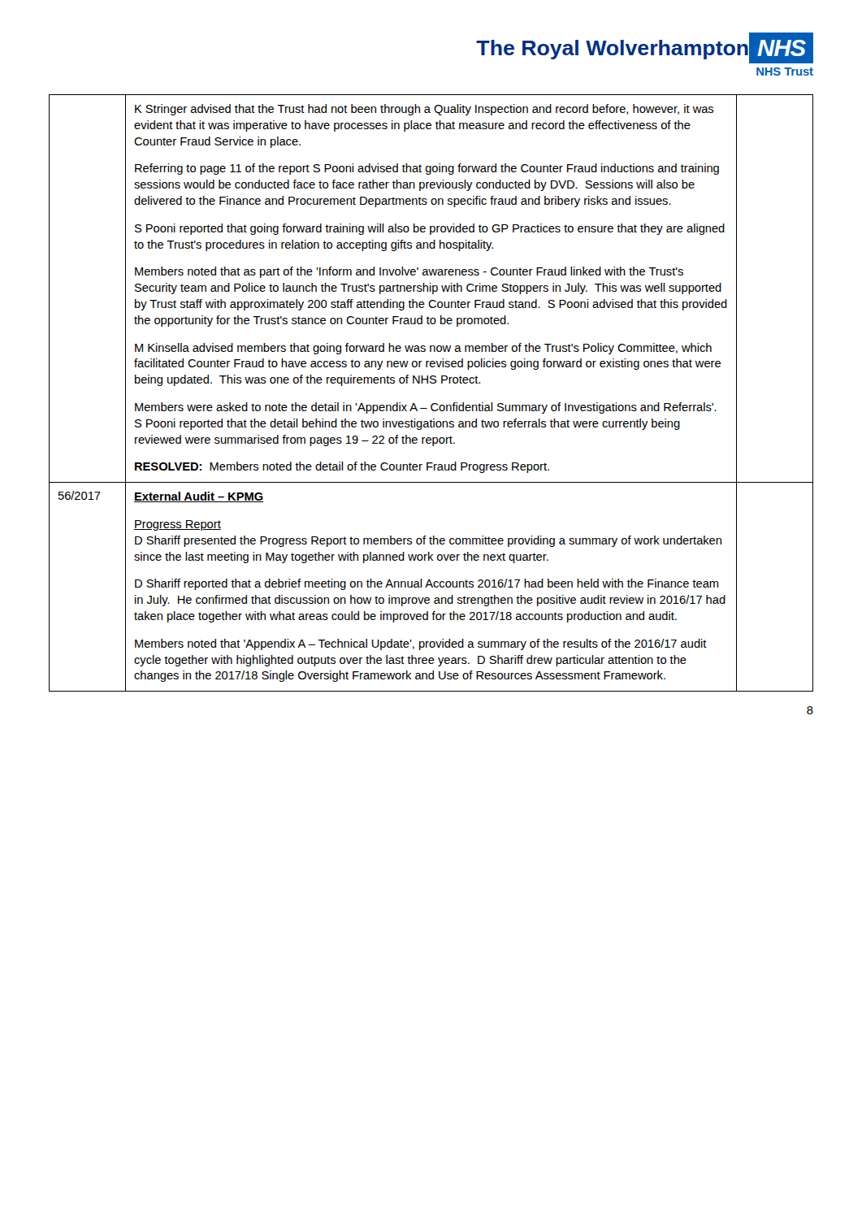The Royal Wolverhampton NHS
NHS Trust
| | K Stringer advised that the Trust had not been through a Quality Inspection and record before, however, it was evident that it was imperative to have processes in place that measure and record the effectiveness of the Counter Fraud Service in place. Referring to page 11 of the report S Pooni advised that going forward the Counter Fraud inductions and training sessions would be conducted face to face rather than previously conducted by DVD. Sessions will also be delivered to the Finance and Procurement Departments on specific fraud and bribery risks and issues. S Pooni reported that going forward training will also be provided to GP Practices to ensure that they are aligned to the Trust's procedures in relation to accepting gifts and hospitality. Members noted that as part of the 'Inform and Involve' awareness - Counter Fraud linked with the Trust's Security team and Police to launch the Trust's partnership with Crime Stoppers in July. This was well supported by Trust staff with approximately 200 staff attending the Counter Fraud stand. S Pooni advised that this provided the opportunity for the Trust's stance on Counter Fraud to be promoted. M Kinsella advised members that going forward he was now a member of the Trust's Policy Committee, which facilitated Counter Fraud to have access to any new or revised policies going forward or existing ones that were being updated. This was one of the requirements of NHS Protect. Members were asked to note the detail in 'Appendix A – Confidential Summary of Investigations and Referrals'. S Pooni reported that the detail behind the two investigations and two referrals that were currently being reviewed were summarised from pages 19 – 22 of the report. RESOLVED: Members noted the detail of the Counter Fraud Progress Report. | |
| 56/2017 | External Audit – KPMG Progress Report D Shariff presented the Progress Report to members of the committee providing a summary of work undertaken since the last meeting in May together with planned work over the next quarter. D Shariff reported that a debrief meeting on the Annual Accounts 2016/17 had been held with the Finance team in July. He confirmed that discussion on how to improve and strengthen the positive audit review in 2016/17 had taken place together with what areas could be improved for the 2017/18 accounts production and audit. Members noted that 'Appendix A – Technical Update', provided a summary of the results of the 2016/17 audit cycle together with highlighted outputs over the last three years. D Shariff drew particular attention to the changes in the 2017/18 Single Oversight Framework and Use of Resources Assessment Framework. | |
8